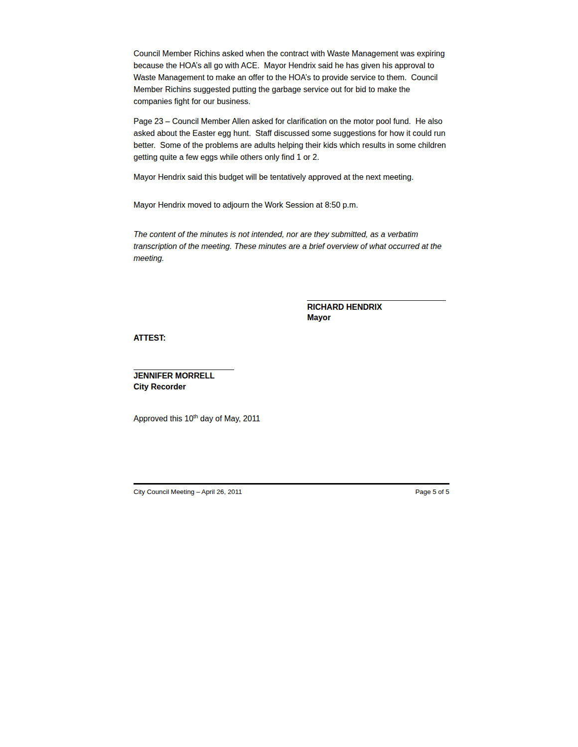Council Member Richins asked when the contract with Waste Management was expiring because the HOA’s all go with ACE. Mayor Hendrix said he has given his approval to Waste Management to make an offer to the HOA’s to provide service to them. Council Member Richins suggested putting the garbage service out for bid to make the companies fight for our business.
Page 23 – Council Member Allen asked for clarification on the motor pool fund. He also asked about the Easter egg hunt. Staff discussed some suggestions for how it could run better. Some of the problems are adults helping their kids which results in some children getting quite a few eggs while others only find 1 or 2.
Mayor Hendrix said this budget will be tentatively approved at the next meeting.
Mayor Hendrix moved to adjourn the Work Session at 8:50 p.m.
The content of the minutes is not intended, nor are they submitted, as a verbatim transcription of the meeting. These minutes are a brief overview of what occurred at the meeting.
RICHARD HENDRIX
Mayor
ATTEST:
JENNIFER MORRELL
City Recorder
Approved this 10th day of May, 2011
City Council Meeting – April 26, 2011 Page 5 of 5